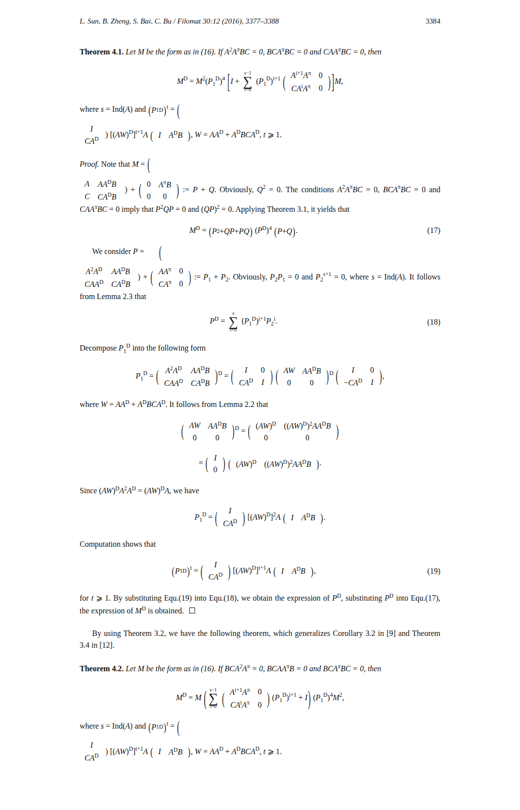L. Sun, B. Zheng, S. Bai, C. Bu / Filomat 30:12 (2016), 3377–3388 3384
Theorem 4.1. Let M be the form as in (16). If A 2 AπBC = 0, BCA πBC = 0 and CAA πBC = 0, then
MD = M 2(P 1 D)4 [ I + s−1∑i=0 (P 1 D)i+1 (
| A i+1 A π | 0 |
| CA i A π | 0 |
) ] M,
where s = Ind(A) and (P 1 D) t = (
| I |
| CA D |
) [(AW)D]t+1 A (
| I | A D B |
), W = AA D + ADBCA D, t ⩾ 1.
Proof. Note that M = (
| A | AA D B |
| C | CA D B |
) + (
| 0 | A π B |
| 0 | 0 |
) := P + Q. Obviously, Q 2 = 0. The conditions A 2 AπBC = 0, BCA πBC = 0 and CAA πBC = 0 imply that P 2 QP = 0 and (QP)2 = 0. Applying Theorem 3.1, it yields that
MD = (P 2 + QP + PQ) (PD)4 (P + Q). (17)
We consider P = (
| A 2 A D | AA D B |
| CAA D | CA D B |
) + (
| AA π | 0 |
| CA π | 0 |
) := P 1 + P 2. Obviously, P 2 P 1 = 0 and P 2 s+1 = 0, where s = Ind(A). It follows from Lemma 2.3 that
PD = s∑i=0 (P 1 D)i+1 P 2 i. (18)
Decompose P 1 D into the following form
P 1 D = (
| A 2 A D | AA D B |
| CAA D | CA D B |
) D = (
| I | 0 |
| CA D | I |
) (
| AW | AA D B |
| 0 | 0 |
) D (
| I | 0 |
| − CA D | I |
),
where W = AA D + ADBCA D. It follows from Lemma 2.2 that
(
| AW | AA D B |
| 0 | 0 |
) D = (
| ( AW ) D | (( AW ) D ) 2 AA D B |
| 0 | 0 |
)
= (
| I |
| 0 |
) (
| ( AW ) D | (( AW ) D ) 2 AA D B |
).
Since (AW)DA 2 AD = (AW)DA, we have
P 1 D = (
| I |
| CA D |
) [(AW)D]2 A (
| I | A D B |
).
Computation shows that
(P 1 D) t = (
| I |
| CA D |
) [(AW)D]t+1 A (
| I | A D B |
), (19)
for t ⩾ 1. By substituting Equ.(19) into Equ.(18), we obtain the expression of PD, substituting PD into Equ.(17), the expression of MD is obtained.
By using Theorem 3.2, we have the following theorem, which generalizes Corollary 3.2 in [9] and Theorem 3.4 in [12].
Theorem 4.2. Let M be the form as in (16). If BCA 2 Aπ = 0, BCAA πB = 0 and BCA πBC = 0, then
MD = M ( s−1∑i=0 (
| A i+1 A π | 0 |
| CA i A π | 0 |
) (P 1 D)i+1 + I ) (P 1 D)4 M 2,
where s = Ind(A) and (P 1 D) t = (
| I |
| CA D |
) [(AW)D]t+1 A (
| I | A D B |
), W = AA D + ADBCA D, t ⩾ 1.